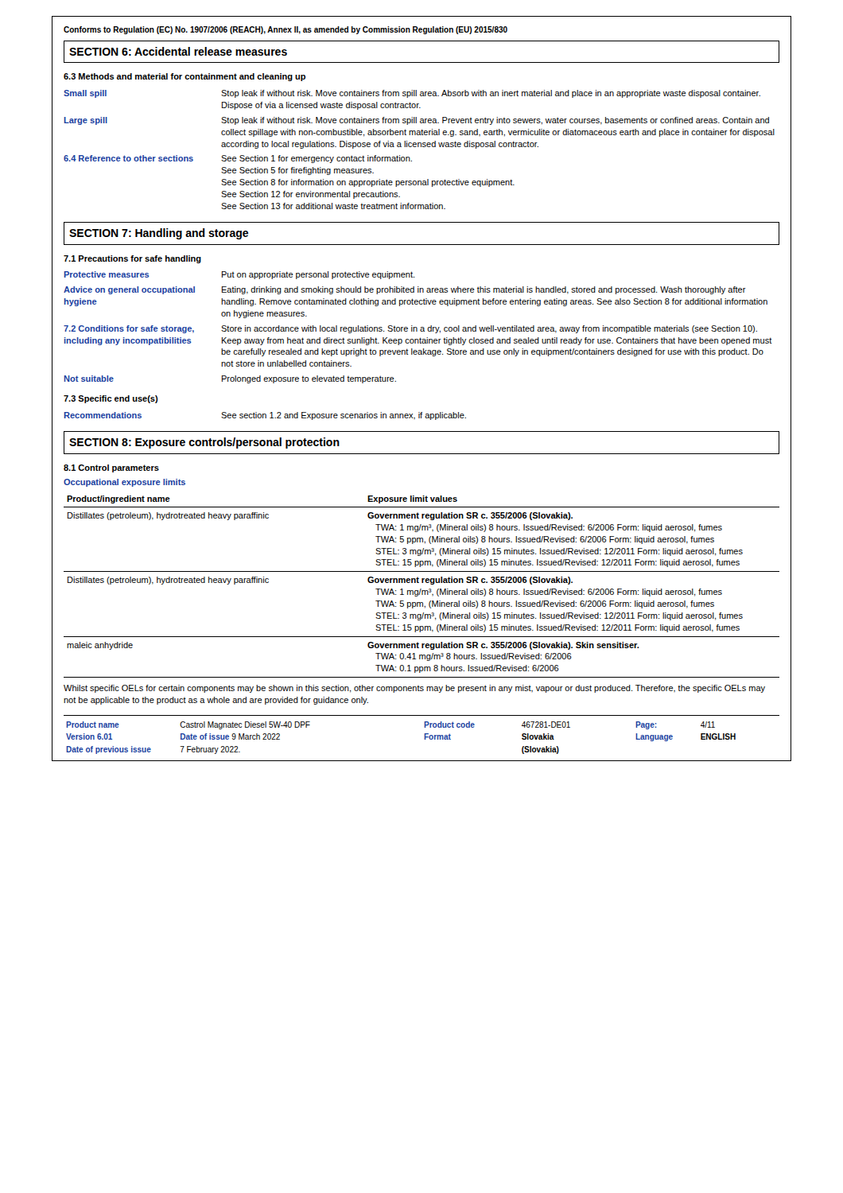Conforms to Regulation (EC) No. 1907/2006 (REACH), Annex II, as amended by Commission Regulation (EU) 2015/830
SECTION 6: Accidental release measures
6.3 Methods and material for containment and cleaning up
| Small spill | Stop leak if without risk. Move containers from spill area. Absorb with an inert material and place in an appropriate waste disposal container. Dispose of via a licensed waste disposal contractor. |
| Large spill | Stop leak if without risk. Move containers from spill area. Prevent entry into sewers, water courses, basements or confined areas. Contain and collect spillage with non-combustible, absorbent material e.g. sand, earth, vermiculite or diatomaceous earth and place in container for disposal according to local regulations. Dispose of via a licensed waste disposal contractor. |
| 6.4 Reference to other sections | See Section 1 for emergency contact information. See Section 5 for firefighting measures. See Section 8 for information on appropriate personal protective equipment. See Section 12 for environmental precautions. See Section 13 for additional waste treatment information. |
SECTION 7: Handling and storage
7.1 Precautions for safe handling
| Protective measures | Put on appropriate personal protective equipment. |
| Advice on general occupational hygiene | Eating, drinking and smoking should be prohibited in areas where this material is handled, stored and processed. Wash thoroughly after handling. Remove contaminated clothing and protective equipment before entering eating areas. See also Section 8 for additional information on hygiene measures. |
| 7.2 Conditions for safe storage, including any incompatibilities | Store in accordance with local regulations. Store in a dry, cool and well-ventilated area, away from incompatible materials (see Section 10). Keep away from heat and direct sunlight. Keep container tightly closed and sealed until ready for use. Containers that have been opened must be carefully resealed and kept upright to prevent leakage. Store and use only in equipment/containers designed for use with this product. Do not store in unlabelled containers. |
| Not suitable | Prolonged exposure to elevated temperature. |
7.3 Specific end use(s)
| Recommendations | See section 1.2 and Exposure scenarios in annex, if applicable. |
SECTION 8: Exposure controls/personal protection
8.1 Control parameters
Occupational exposure limits
| Product/ingredient name | Exposure limit values |
| --- | --- |
| Distillates (petroleum), hydrotreated heavy paraffinic | Government regulation SR c. 355/2006 (Slovakia). TWA: 1 mg/m³, (Mineral oils) 8 hours. Issued/Revised: 6/2006 Form: liquid aerosol, fumes TWA: 5 ppm, (Mineral oils) 8 hours. Issued/Revised: 6/2006 Form: liquid aerosol, fumes STEL: 3 mg/m³, (Mineral oils) 15 minutes. Issued/Revised: 12/2011 Form: liquid aerosol, fumes STEL: 15 ppm, (Mineral oils) 15 minutes. Issued/Revised: 12/2011 Form: liquid aerosol, fumes |
| Distillates (petroleum), hydrotreated heavy paraffinic | Government regulation SR c. 355/2006 (Slovakia). TWA: 1 mg/m³, (Mineral oils) 8 hours. Issued/Revised: 6/2006 Form: liquid aerosol, fumes TWA: 5 ppm, (Mineral oils) 8 hours. Issued/Revised: 6/2006 Form: liquid aerosol, fumes STEL: 3 mg/m³, (Mineral oils) 15 minutes. Issued/Revised: 12/2011 Form: liquid aerosol, fumes STEL: 15 ppm, (Mineral oils) 15 minutes. Issued/Revised: 12/2011 Form: liquid aerosol, fumes |
| maleic anhydride | Government regulation SR c. 355/2006 (Slovakia). Skin sensitiser. TWA: 0.41 mg/m³ 8 hours. Issued/Revised: 6/2006 TWA: 0.1 ppm 8 hours. Issued/Revised: 6/2006 |
Whilst specific OELs for certain components may be shown in this section, other components may be present in any mist, vapour or dust produced. Therefore, the specific OELs may not be applicable to the product as a whole and are provided for guidance only.
| Product name | Castrol Magnatec Diesel 5W-40 DPF | Product code | 467281-DE01 | Page: | 4/11 |
| Version 6.01 | Date of issue 9 March 2022 | Format | Slovakia | Language | ENGLISH |
| Date of previous issue | 7 February 2022. | | (Slovakia) | | |